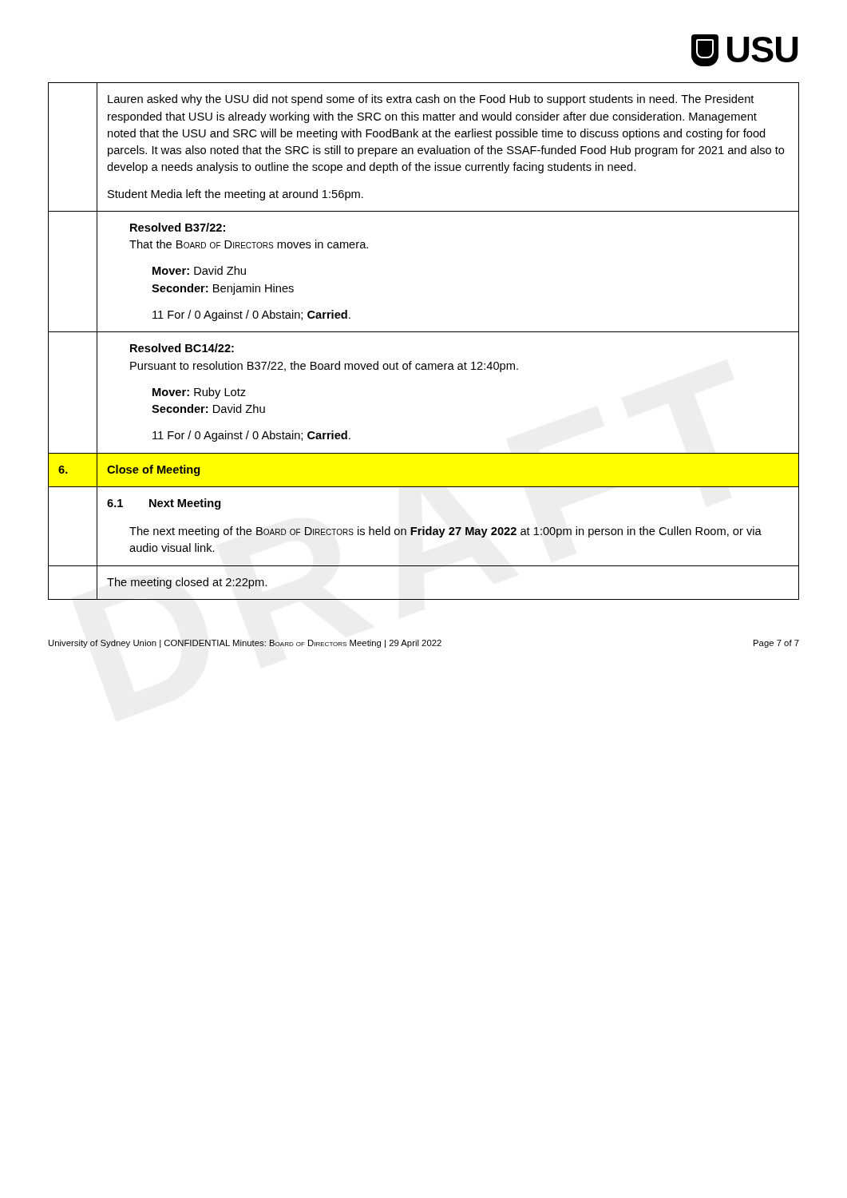DRAFT
USU
| | Lauren asked why the USU did not spend some of its extra cash on the Food Hub to support students in need. The President responded that USU is already working with the SRC on this matter and would consider after due consideration. Management noted that the USU and SRC will be meeting with FoodBank at the earliest possible time to discuss options and costing for food parcels. It was also noted that the SRC is still to prepare an evaluation of the SSAF-funded Food Hub program for 2021 and also to develop a needs analysis to outline the scope and depth of the issue currently facing students in need. Student Media left the meeting at around 1:56pm. |
| | Resolved B37/22: That the Board of Directors moves in camera. Mover: David Zhu Seconder: Benjamin Hines 11 For / 0 Against / 0 Abstain; Carried . |
| | Resolved BC14/22: Pursuant to resolution B37/22, the Board moved out of camera at 12:40pm. Mover: Ruby Lotz Seconder: David Zhu 11 For / 0 Against / 0 Abstain; Carried . |
| 6. | Close of Meeting |
| | / 6.1 / Next Meeting / The next meeting of the Board of Directors is held on Friday 27 May 2022 at 1:00pm in person in the Cullen Room, or via audio visual link. |
| | The meeting closed at 2:22pm. |
University of Sydney Union | CONFIDENTIAL Minutes: Board of Directors Meeting | 29 April 2022
Page 7 of 7